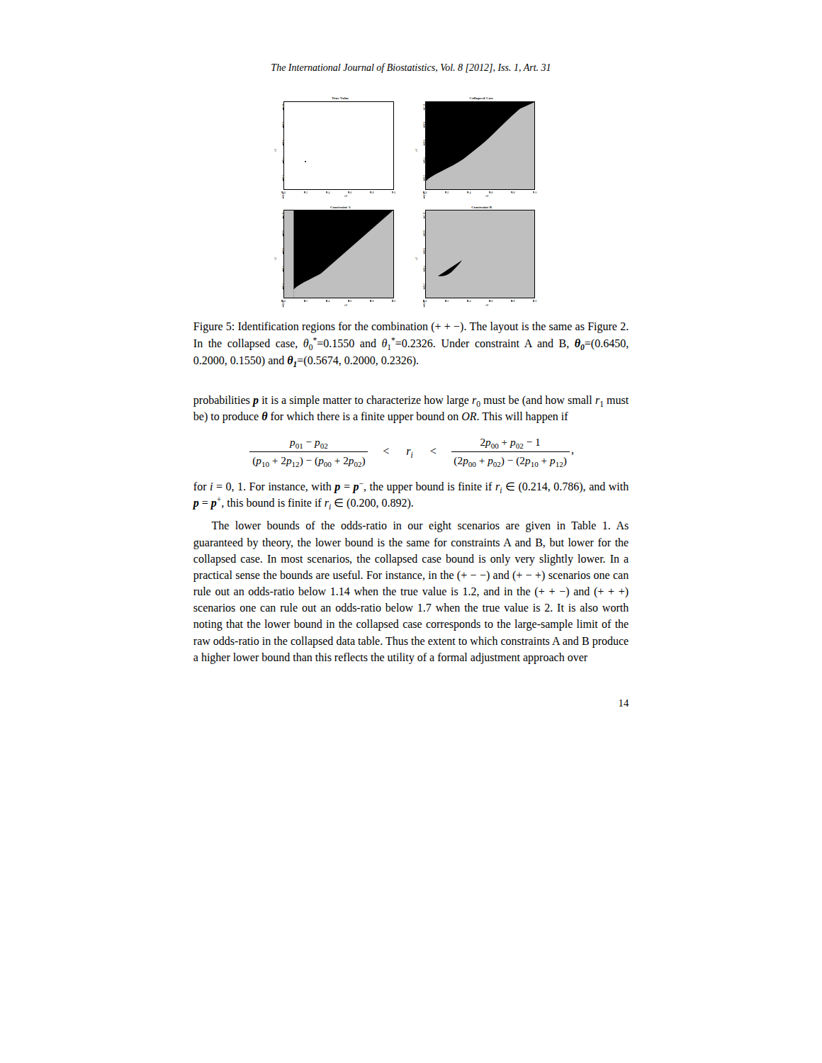The International Journal of Biostatistics, Vol. 8 [2012], Iss. 1, Art. 31
True Value
r1
1.0 0.8 0.6 0.4 0.2 0.0
0.0 0.2 0.4 0.6 0.8 1.0
r0
Collapsed Case
r1
1.0 0.8 0.6 0.4 0.2 0.0
0.0 0.2 0.4 0.6 0.8 1.0
r0
Constraint A
r1
1.0 0.8 0.6 0.4 0.2 0.0
0.0 0.2 0.4 0.6 0.8 1.0
r0
Constraint B
r1
1.0 0.8 0.6 0.4 0.2 0.0
0.0 0.2 0.4 0.6 0.8 1.0
r0
Figure 5: Identification regions for the combination (+ + −). The layout is the same as Figure 2. In the collapsed case, θ0*=0.1550 and θ1*=0.2326. Under constraint A and B, θ0=(0.6450, 0.2000, 0.1550) and θ1=(0.5674, 0.2000, 0.2326).
probabilities p it is a simple matter to characterize how large r0 must be (and how small r1 must be) to produce θ for which there is a finite upper bound on OR. This will happen if
p01 − p02 (p10 + 2p12) − (p00 + 2p02) < ri < 2p00 + p02 − 1 (2p00 + p02) − (2p10 + p12) ,
for i = 0, 1. For instance, with p = p−, the upper bound is finite if ri ∈ (0.214, 0.786), and with p = p+, this bound is finite if ri ∈ (0.200, 0.892).
The lower bounds of the odds-ratio in our eight scenarios are given in Table 1. As guaranteed by theory, the lower bound is the same for constraints A and B, but lower for the collapsed case. In most scenarios, the collapsed case bound is only very slightly lower. In a practical sense the bounds are useful. For instance, in the (+ − −) and (+ − +) scenarios one can rule out an odds-ratio below 1.14 when the true value is 1.2, and in the (+ + −) and (+ + +) scenarios one can rule out an odds-ratio below 1.7 when the true value is 2. It is also worth noting that the lower bound in the collapsed case corresponds to the large-sample limit of the raw odds-ratio in the collapsed data table. Thus the extent to which constraints A and B produce a higher lower bound than this reflects the utility of a formal adjustment approach over
14